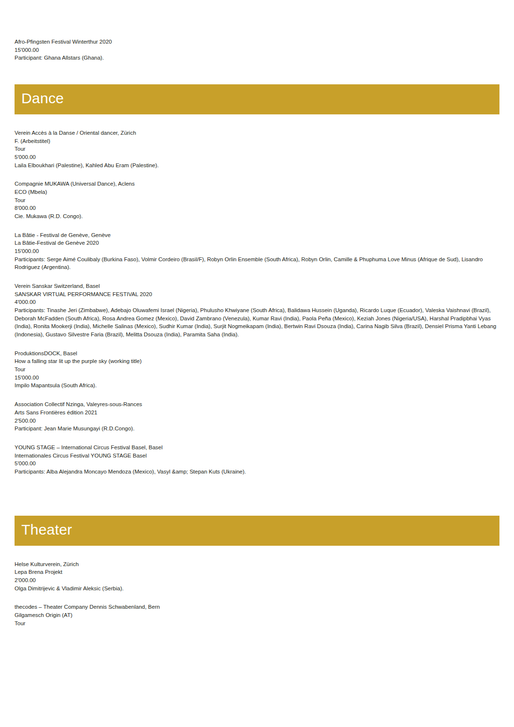Afro-Pfingsten Festival Winterthur 2020
15'000.00
Participant: Ghana Allstars (Ghana).
Dance
Verein Accès à la Danse / Oriental dancer, Zürich
F. (Arbeitstitel)
Tour
5'000.00
Laila Elboukhari (Palestine), Kahled Abu Eram (Palestine).
Compagnie MUKAWA (Universal Dance), Aclens
ECO (Mbela)
Tour
8'000.00
Cie. Mukawa (R.D. Congo).
La Bâtie - Festival de Genève, Genève
La Bâtie-Festival de Genève 2020
15'000.00
Participants: Serge Aimé Coulibaly (Burkina Faso), Volmir Cordeiro (Brasil/F), Robyn Orlin Ensemble (South Africa), Robyn Orlin, Camille & Phuphuma Love Minus (Afrique de Sud), Lisandro Rodriguez (Argentina).
Verein Sanskar Switzerland, Basel
SANSKAR VIRTUAL PERFORMANCE FESTIVAL 2020
4'000.00
Participants: Tinashe Jeri (Zimbabwe), Adebajo Oluwafemi Israel (Nigeria), Phulusho Khwiyane (South Africa), Balidawa Hussein (Uganda), Ricardo Luque (Ecuador), Valeska Vaishnavi (Brazil), Deborah McFadden (South Africa), Rosa Andrea Gomez (Mexico), David Zambrano (Venezula), Kumar Ravi (India), Paola Peña (Mexico), Keziah Jones (Nigeria/USA), Harshal Pradipbhai Vyas (India), Ronita Mookerji (India), Michelle Salinas (Mexico), Sudhir Kumar (India), Surjit Nogmeikapam (India), Bertwin Ravi Dsouza (India), Carina Nagib Silva (Brazil), Densiel Prisma Yanti Lebang (Indonesia), Gustavo Silvestre Faria (Brazil), Melitta Dsouza (India), Paramita Saha (India).
ProduktionsDOCK, Basel
How a falling star lit up the purple sky (working title)
Tour
15'000.00
Impilo Mapantsula (South Africa).
Association Collectif Nzinga, Valeyres-sous-Rances
Arts Sans Frontières édition 2021
2'500.00
Participant: Jean Marie Musungayi (R.D.Congo).
YOUNG STAGE – International Circus Festival Basel, Basel
Internationales Circus Festival YOUNG STAGE Basel
5'000.00
Participants: Alba Alejandra Moncayo Mendoza (Mexico), Vasyl &amp; Stepan Kuts (Ukraine).
Theater
Helse Kulturverein, Zürich
Lepa Brena Projekt
2'000.00
Olga Dimitrijevic & Vladimir Aleksic (Serbia).
thecodes – Theater Company Dennis Schwabenland, Bern
Gilgamesch Origin (AT)
Tour